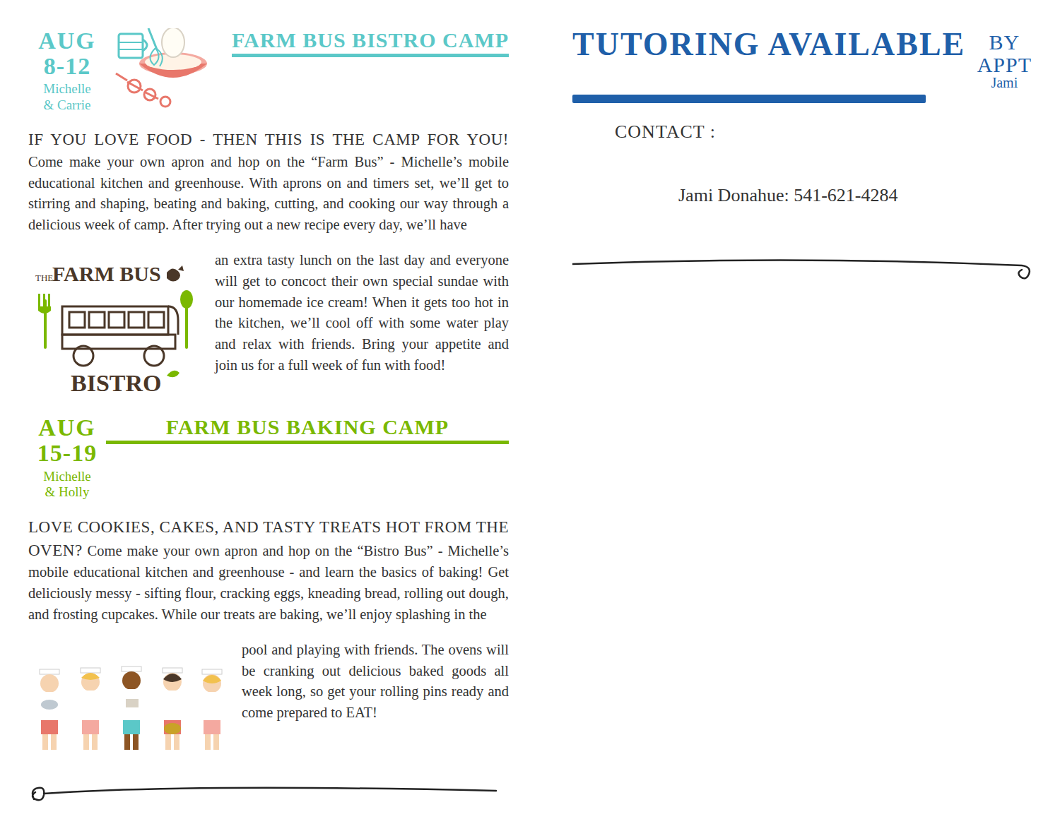AUG
8-12
Michelle
& Carrie
FARM BUS BISTRO CAMP
IF YOU LOVE FOOD - THEN THIS IS THE CAMP FOR YOU! Come make your own apron and hop on the “Farm Bus” - Michelle’s mobile educational kitchen and greenhouse. With aprons on and timers set, we’ll get to stirring and shaping, beating and baking, cutting, and cooking our way through a delicious week of camp. After trying out a new recipe every day, we’ll have
THE FARM BUS BISTRO
an extra tasty lunch on the last day and everyone will get to concoct their own special sundae with our homemade ice cream! When it gets too hot in the kitchen, we’ll cool off with some water play and relax with friends. Bring your appetite and join us for a full week of fun with food!
AUG
15-19
Michelle
& Holly
FARM BUS BAKING CAMP
LOVE COOKIES, CAKES, AND TASTY TREATS HOT FROM THE OVEN? Come make your own apron and hop on the “Bistro Bus” - Michelle’s mobile educational kitchen and greenhouse - and learn the basics of baking! Get deliciously messy - sifting flour, cracking eggs, kneading bread, rolling out dough, and frosting cupcakes. While our treats are baking, we’ll enjoy splashing in the
pool and playing with friends. The ovens will be cranking out delicious baked goods all week long, so get your rolling pins ready and come prepared to EAT!
TUTORING AVAILABLE
BY
APPT
Jami
CONTACT :
Jami Donahue: 541-621-4284